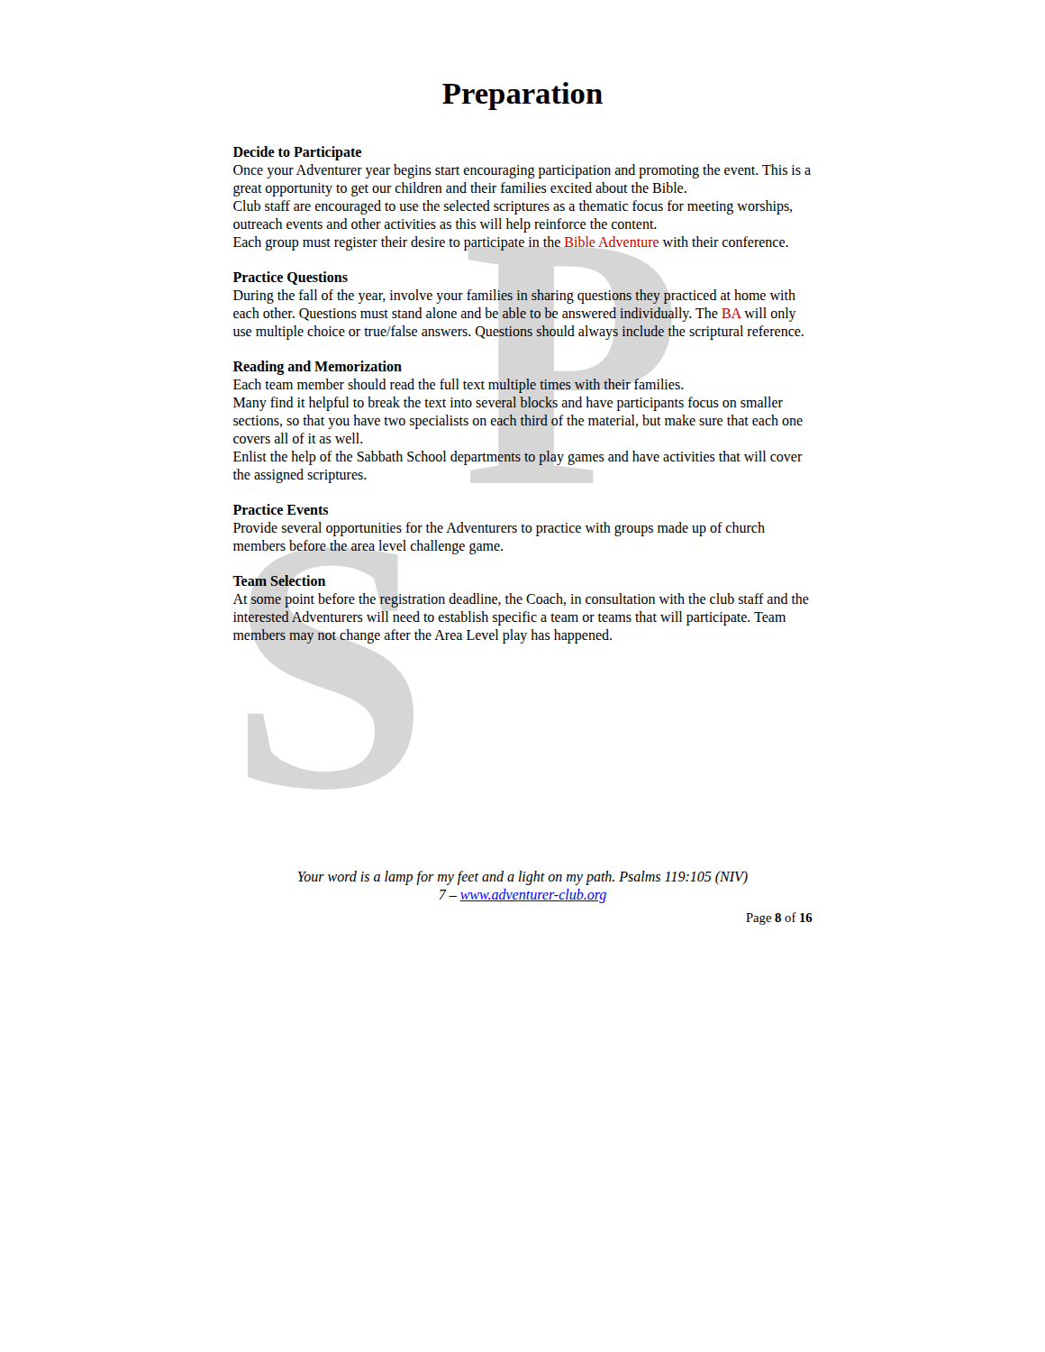P
S
Preparation
Decide to Participate
Once your Adventurer year begins start encouraging participation and promoting the event. This is a great opportunity to get our children and their families excited about the Bible.
Club staff are encouraged to use the selected scriptures as a thematic focus for meeting worships, outreach events and other activities as this will help reinforce the content.
Each group must register their desire to participate in the Bible Adventure with their conference.
Practice Questions
During the fall of the year, involve your families in sharing questions they practiced at home with each other. Questions must stand alone and be able to be answered individually. The BA will only use multiple choice or true/false answers. Questions should always include the scriptural reference.
Reading and Memorization
Each team member should read the full text multiple times with their families.
Many find it helpful to break the text into several blocks and have participants focus on smaller sections, so that you have two specialists on each third of the material, but make sure that each one covers all of it as well.
Enlist the help of the Sabbath School departments to play games and have activities that will cover the assigned scriptures.
Practice Events
Provide several opportunities for the Adventurers to practice with groups made up of church members before the area level challenge game.
Team Selection
At some point before the registration deadline, the Coach, in consultation with the club staff and the interested Adventurers will need to establish specific a team or teams that will participate. Team members may not change after the Area Level play has happened.
Your word is a lamp for my feet and a light on my path. Psalms 119:105 (NIV)
7 – www.adventurer-club.org
Page 8 of 16